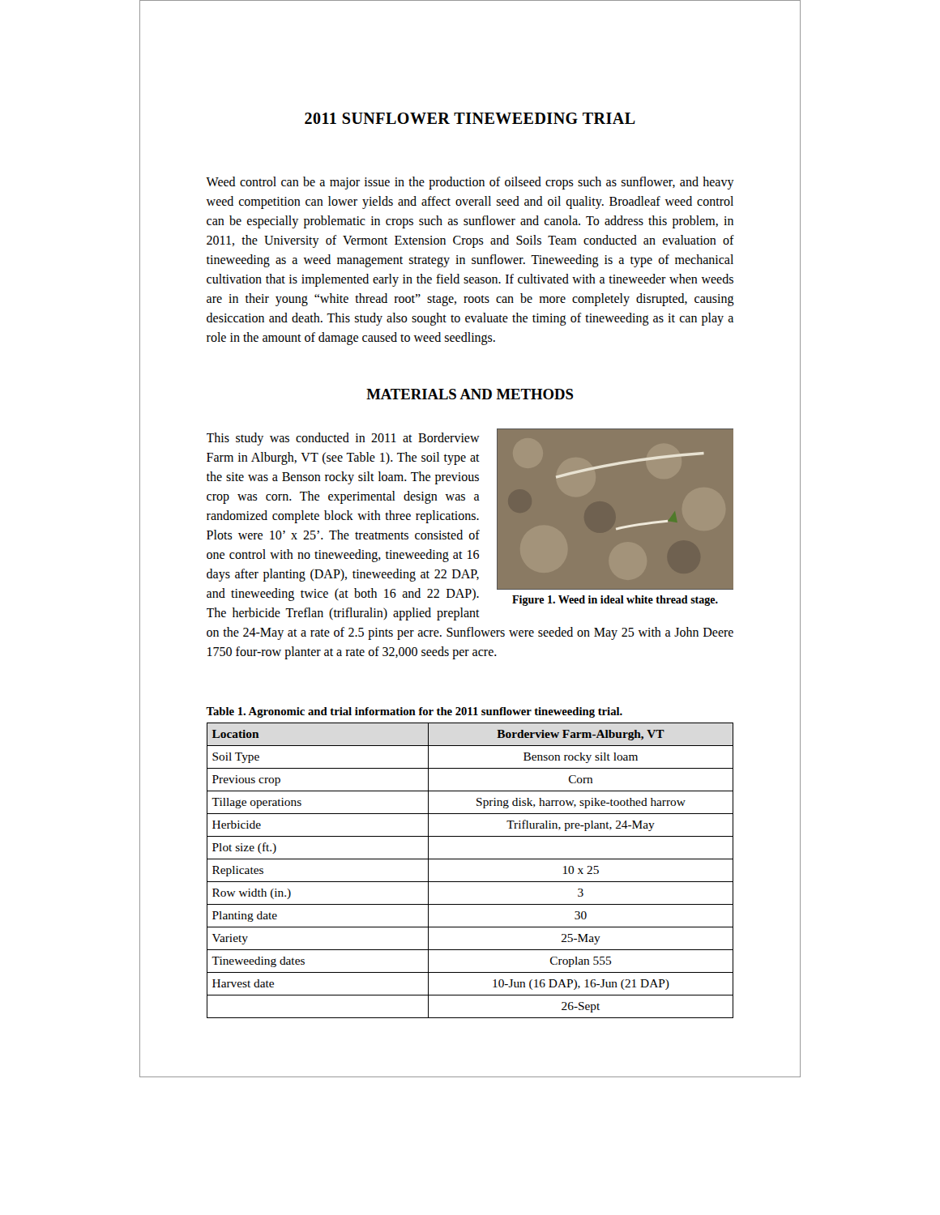2011 SUNFLOWER TINEWEEDING TRIAL
Weed control can be a major issue in the production of oilseed crops such as sunflower, and heavy weed competition can lower yields and affect overall seed and oil quality. Broadleaf weed control can be especially problematic in crops such as sunflower and canola. To address this problem, in 2011, the University of Vermont Extension Crops and Soils Team conducted an evaluation of tineweeding as a weed management strategy in sunflower. Tineweeding is a type of mechanical cultivation that is implemented early in the field season. If cultivated with a tineweeder when weeds are in their young “white thread root” stage, roots can be more completely disrupted, causing desiccation and death. This study also sought to evaluate the timing of tineweeding as it can play a role in the amount of damage caused to weed seedlings.
MATERIALS AND METHODS
Figure 1. Weed in ideal white thread stage.
This study was conducted in 2011 at Borderview Farm in Alburgh, VT (see Table 1). The soil type at the site was a Benson rocky silt loam. The previous crop was corn. The experimental design was a randomized complete block with three replications. Plots were 10’ x 25’. The treatments consisted of one control with no tineweeding, tineweeding at 16 days after planting (DAP), tineweeding at 22 DAP, and tineweeding twice (at both 16 and 22 DAP). The herbicide Treflan (trifluralin) applied preplant on the 24-May at a rate of 2.5 pints per acre. Sunflowers were seeded on May 25 with a John Deere 1750 four-row planter at a rate of 32,000 seeds per acre.
Table 1. Agronomic and trial information for the 2011 sunflower tineweeding trial.
| Location | Borderview Farm-Alburgh, VT |
| --- | --- |
| Soil Type | Benson rocky silt loam |
| Previous crop | Corn |
| Tillage operations | Spring disk, harrow, spike-toothed harrow |
| Herbicide | Trifluralin, pre-plant, 24-May |
| Plot size (ft.) | |
| Replicates | 10 x 25 |
| Row width (in.) | 3 |
| Planting date | 30 |
| Variety | 25-May |
| Tineweeding dates | Croplan 555 |
| Harvest date | 10-Jun (16 DAP), 16-Jun (21 DAP) |
| | 26-Sept |